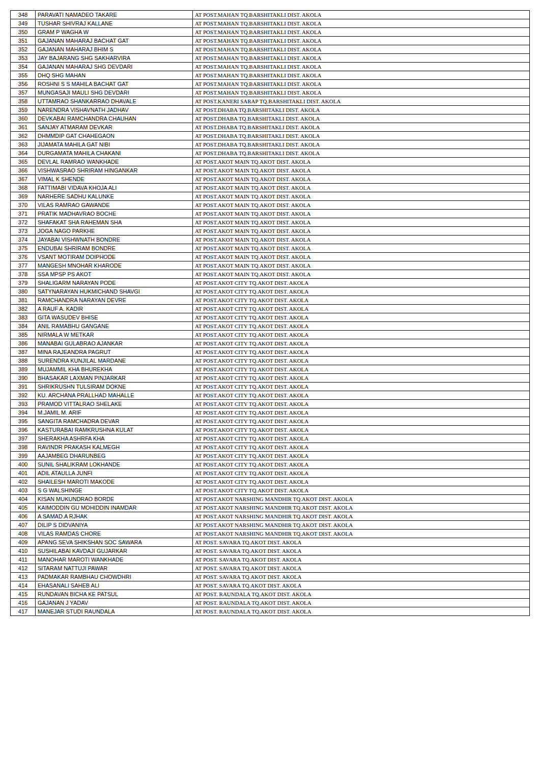| 348 | PARAVATI NAMADEO TAKARE | AT POST.MAHAN TQ.BARSHITAKLI DIST. AKOLA |
| 349 | TUSHAR SHIVRAJ KALLANE | AT POST.MAHAN TQ.BARSHITAKLI DIST. AKOLA |
| 350 | GRAM P WAGHA W | AT POST.MAHAN TQ.BARSHITAKLI DIST. AKOLA |
| 351 | GAJANAN MAHARAJ BACHAT GAT | AT POST.MAHAN TQ.BARSHITAKLI DIST. AKOLA |
| 352 | GAJANAN MAHARAJ BHIM S | AT POST.MAHAN TQ.BARSHITAKLI DIST. AKOLA |
| 353 | JAY BAJARANG SHG SAKHARVIRA | AT POST.MAHAN TQ.BARSHITAKLI DIST. AKOLA |
| 354 | GAJANAN MAHARAJ SHG DEVDARI | AT POST.MAHAN TQ.BARSHITAKLI DIST. AKOLA |
| 355 | DHQ SHG MAHAN | AT POST.MAHAN TQ.BARSHITAKLI DIST. AKOLA |
| 356 | ROSHNI S S MAHILA BACHAT GAT | AT POST.MAHAN TQ.BARSHITAKLI DIST. AKOLA |
| 357 | MUNGASAJI MAULI SHG DEVDARI | AT POST.MAHAN TQ.BARSHITAKLI DIST. AKOLA |
| 358 | UTTAMRAO SHANKARRAO DHAVALE | AT POST.KANERI SARAP TQ.BARSHITAKLI DIST. AKOLA |
| 359 | NARENDRA VISHAVNATH JADHAV | AT POST.DHABA TQ.BARSHITAKLI DIST. AKOLA |
| 360 | DEVKABAI RAMCHANDRA CHAUHAN | AT POST.DHABA TQ.BARSHITAKLI DIST. AKOLA |
| 361 | SANJAY ATMARAM DEVKAR | AT POST.DHABA TQ.BARSHITAKLI DIST. AKOLA |
| 362 | DHMMDIP GAT CHAHEGAON | AT POST.DHABA TQ.BARSHITAKLI DIST. AKOLA |
| 363 | JIJAMATA MAHILA GAT NIBI | AT POST.DHABA TQ.BARSHITAKLI DIST. AKOLA |
| 364 | DURGAMATA MAHILA CHAKANI | AT POST.DHABA TQ.BARSHITAKLI DIST. AKOLA |
| 365 | DEVLAL RAMRAO WANKHADE | AT POST.AKOT MAIN TQ.AKOT DIST. AKOLA |
| 366 | VISHWASRAO SHRIRAM HINGANKAR | AT POST.AKOT MAIN TQ.AKOT DIST. AKOLA |
| 367 | VIMAL K SHENDE | AT POST.AKOT MAIN TQ.AKOT DIST. AKOLA |
| 368 | FATTIMABI VIDAVA KHOJA ALI | AT POST.AKOT MAIN TQ.AKOT DIST. AKOLA |
| 369 | NARHERE SADHU KALUNKE | AT POST.AKOT MAIN TQ.AKOT DIST. AKOLA |
| 370 | VILAS RAMRAO GAWANDE | AT POST.AKOT MAIN TQ.AKOT DIST. AKOLA |
| 371 | PRATIK MADHAVRAO BOCHE | AT POST.AKOT MAIN TQ.AKOT DIST. AKOLA |
| 372 | SHAFAKAT SHA RAHEMAN SHA | AT POST.AKOT MAIN TQ.AKOT DIST. AKOLA |
| 373 | JOGA NAGO PARKHE | AT POST.AKOT MAIN TQ.AKOT DIST. AKOLA |
| 374 | JAYABAI VISHWNATH BONDRE | AT POST.AKOT MAIN TQ.AKOT DIST. AKOLA |
| 375 | ENDUBAI SHRIRAM BONDRE | AT POST.AKOT MAIN TQ.AKOT DIST. AKOLA |
| 376 | VSANT MOTIRAM DOIPHODE | AT POST.AKOT MAIN TQ.AKOT DIST. AKOLA |
| 377 | MANGESH MNOHAR KHARODE | AT POST.AKOT MAIN TQ.AKOT DIST. AKOLA |
| 378 | SSA MPSP PS AKOT | AT POST.AKOT MAIN TQ.AKOT DIST. AKOLA |
| 379 | SHALIGARM NARAYAN PODE | AT POST.AKOT CITY TQ.AKOT DIST. AKOLA |
| 380 | SATYNARAYAN HUKMICHAND SHAVGI | AT POST.AKOT CITY TQ.AKOT DIST. AKOLA |
| 381 | RAMCHANDRA NARAYAN DEVRE | AT POST.AKOT CITY TQ.AKOT DIST. AKOLA |
| 382 | A RAUF A. KADIR | AT POST.AKOT CITY TQ.AKOT DIST. AKOLA |
| 383 | GITA WASUDEV BHISE | AT POST.AKOT CITY TQ.AKOT DIST. AKOLA |
| 384 | ANIL RAMABHU GANGANE | AT POST.AKOT CITY TQ.AKOT DIST. AKOLA |
| 385 | NIRMALA W METKAR | AT POST.AKOT CITY TQ.AKOT DIST. AKOLA |
| 386 | MANABAI GULABRAO AJANKAR | AT POST.AKOT CITY TQ.AKOT DIST. AKOLA |
| 387 | MINA RAJEANDRA PAGRUT | AT POST.AKOT CITY TQ.AKOT DIST. AKOLA |
| 388 | SURENDRA KUNJILAL MARDANE | AT POST.AKOT CITY TQ.AKOT DIST. AKOLA |
| 389 | MUJAMMIL KHA BHUREKHA | AT POST.AKOT CITY TQ.AKOT DIST. AKOLA |
| 390 | BHASAKAR LAXMAN PINJARKAR | AT POST.AKOT CITY TQ.AKOT DIST. AKOLA |
| 391 | SHRIKRUSHN TULSIRAM DOKNE | AT POST.AKOT CITY TQ.AKOT DIST. AKOLA |
| 392 | KU. ARCHANA PRALLHAD MAHALLE | AT POST.AKOT CITY TQ.AKOT DIST. AKOLA |
| 393 | PRAMOD VITTALRAO SHELAKE | AT POST.AKOT CITY TQ.AKOT DIST. AKOLA |
| 394 | M.JAMIL M. ARIF | AT POST.AKOT CITY TQ.AKOT DIST. AKOLA |
| 395 | SANGITA RAMCHADRA DEVAR | AT POST.AKOT CITY TQ.AKOT DIST. AKOLA |
| 396 | KASTURABAI RAMKRUSHNA KULAT | AT POST.AKOT CITY TQ.AKOT DIST. AKOLA |
| 397 | SHERAKHA ASHRFA KHA | AT POST.AKOT CITY TQ.AKOT DIST. AKOLA |
| 398 | RAVINDR PRAKASH KALMEGH | AT POST.AKOT CITY TQ.AKOT DIST. AKOLA |
| 399 | AAJAMBEG DHARUNBEG | AT POST.AKOT CITY TQ.AKOT DIST. AKOLA |
| 400 | SUNIL SHALIKRAM LOKHANDE | AT POST.AKOT CITY TQ.AKOT DIST. AKOLA |
| 401 | ADIL ATAULLA JUNFI | AT POST.AKOT CITY TQ.AKOT DIST. AKOLA |
| 402 | SHAILESH MAROTI MAKODE | AT POST.AKOT CITY TQ.AKOT DIST. AKOLA |
| 403 | S G WALSHINGE | AT POST.AKOT CITY TQ.AKOT DIST. AKOLA |
| 404 | KISAN MUKUNDRAO BORDE | AT POST.AKOT NARSHING MANDHIR TQ.AKOT DIST. AKOLA |
| 405 | KAIMODDIN GU MOHIDDIN INAMDAR | AT POST.AKOT NARSHING MANDHIR TQ.AKOT DIST. AKOLA |
| 406 | A SAMAD.A RJHAK | AT POST.AKOT NARSHING MANDHIR TQ.AKOT DIST. AKOLA |
| 407 | DILIP S DIDVANIYA | AT POST.AKOT NARSHING MANDHIR TQ.AKOT DIST. AKOLA |
| 408 | VILAS RAMDAS CHORE | AT POST.AKOT NARSHING MANDHIR TQ.AKOT DIST. AKOLA |
| 409 | APANG SEVA SHIKSHAN SOC SAWARA | AT POST. SAVARA TQ.AKOT DIST. AKOLA |
| 410 | SUSHILABAI KAVDAJI GUJARKAR | AT POST. SAVARA TQ.AKOT DIST. AKOLA |
| 411 | MANOHAR MAROTI WANKHADE | AT POST. SAVARA TQ.AKOT DIST. AKOLA |
| 412 | SITARAM NATTUJI PAWAR | AT POST. SAVARA TQ.AKOT DIST. AKOLA |
| 413 | PADMAKAR RAMBHAU CHOWDHRI | AT POST. SAVARA TQ.AKOT DIST. AKOLA |
| 414 | EHASANALI SAHEB ALI | AT POST. SAVARA TQ.AKOT DIST. AKOLA |
| 415 | RUNDAVAN BICHA KE PATSUL | AT POST. RAUNDALA TQ.AKOT DIST. AKOLA |
| 416 | GAJANAN J YADAV | AT POST. RAUNDALA TQ.AKOT DIST. AKOLA |
| 417 | MANEJAR STUDI RAUNDALA | AT POST. RAUNDALA TQ.AKOT DIST. AKOLA |